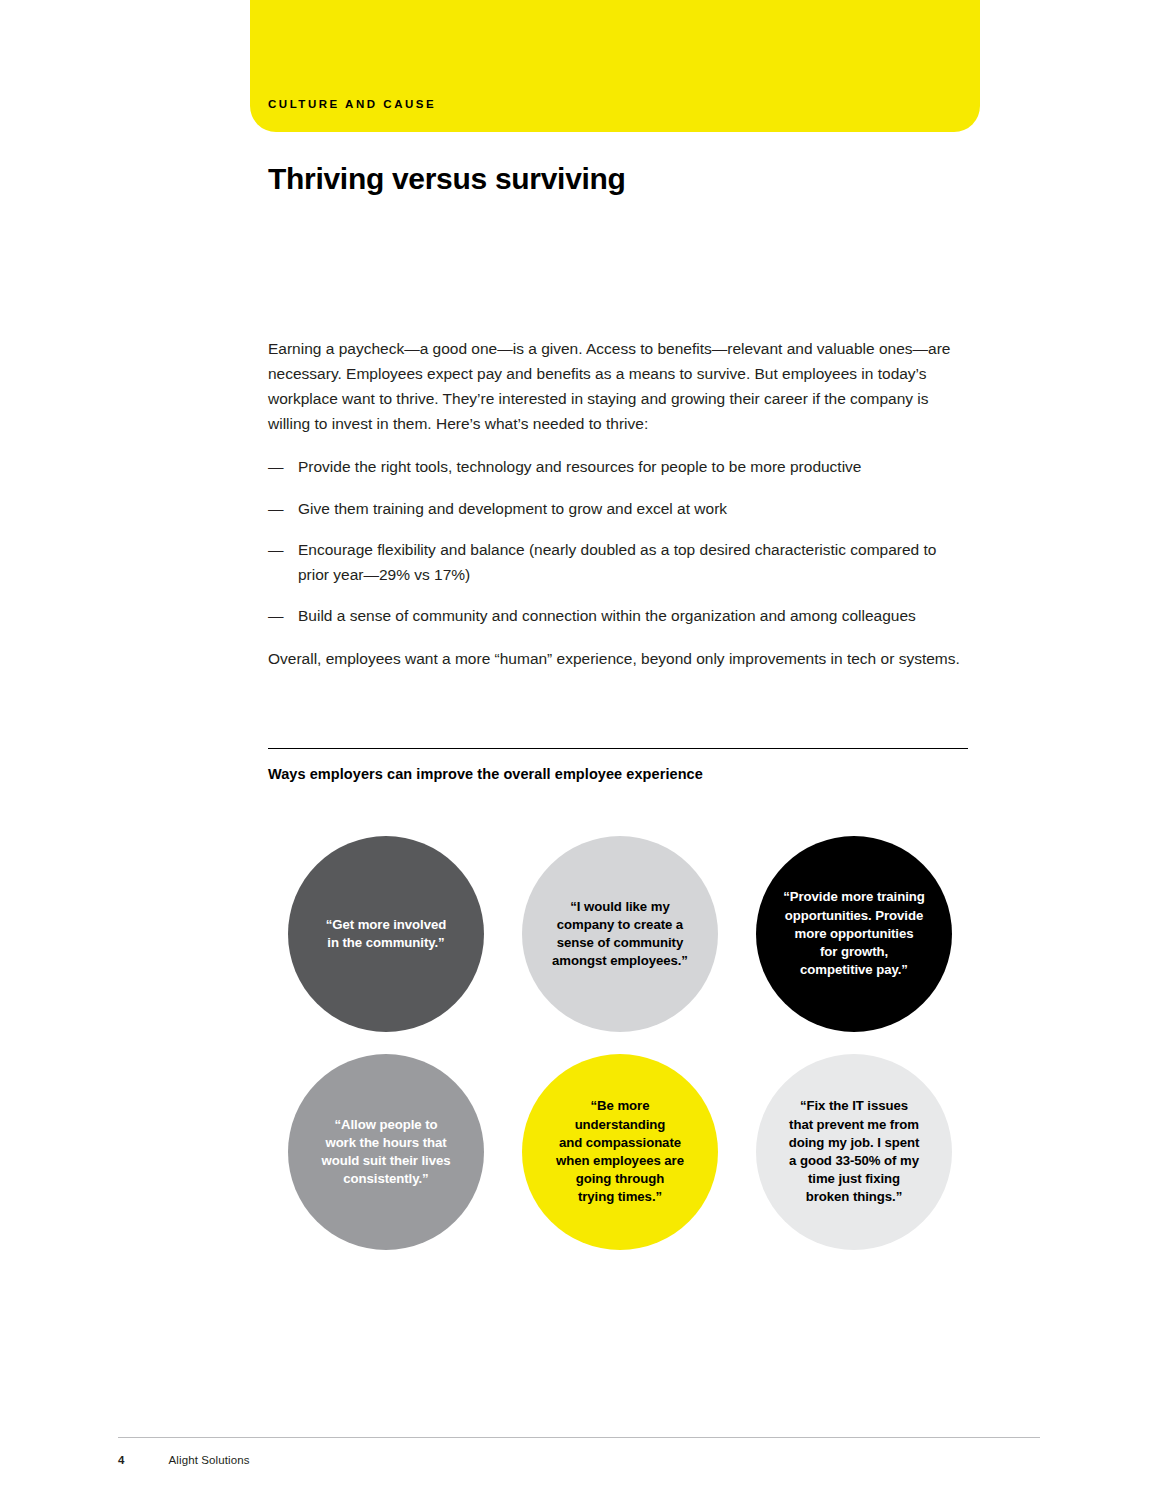Culture and Cause
Thriving versus surviving
Earning a paycheck—a good one—is a given. Access to benefits—relevant and valuable ones—are necessary. Employees expect pay and benefits as a means to survive. But employees in today’s workplace want to thrive. They’re interested in staying and growing their career if the company is willing to invest in them. Here’s what’s needed to thrive:
Provide the right tools, technology and resources for people to be more productive
Give them training and development to grow and excel at work
Encourage flexibility and balance (nearly doubled as a top desired characteristic compared to prior year—29% vs 17%)
Build a sense of community and connection within the organization and among colleagues
Overall, employees want a more “human” experience, beyond only improvements in tech or systems.
Ways employers can improve the overall employee experience
“Get more involved
in the community.”
“I would like my
company to create a
sense of community
amongst employees.”
“Provide more training
opportunities. Provide
more opportunities
for growth,
competitive pay.”
“Allow people to
work the hours that
would suit their lives
consistently.”
“Be more
understanding
and compassionate
when employees are
going through
trying times.”
“Fix the IT issues
that prevent me from
doing my job. I spent
a good 33-50% of my
time just fixing
broken things.”
4 Alight Solutions